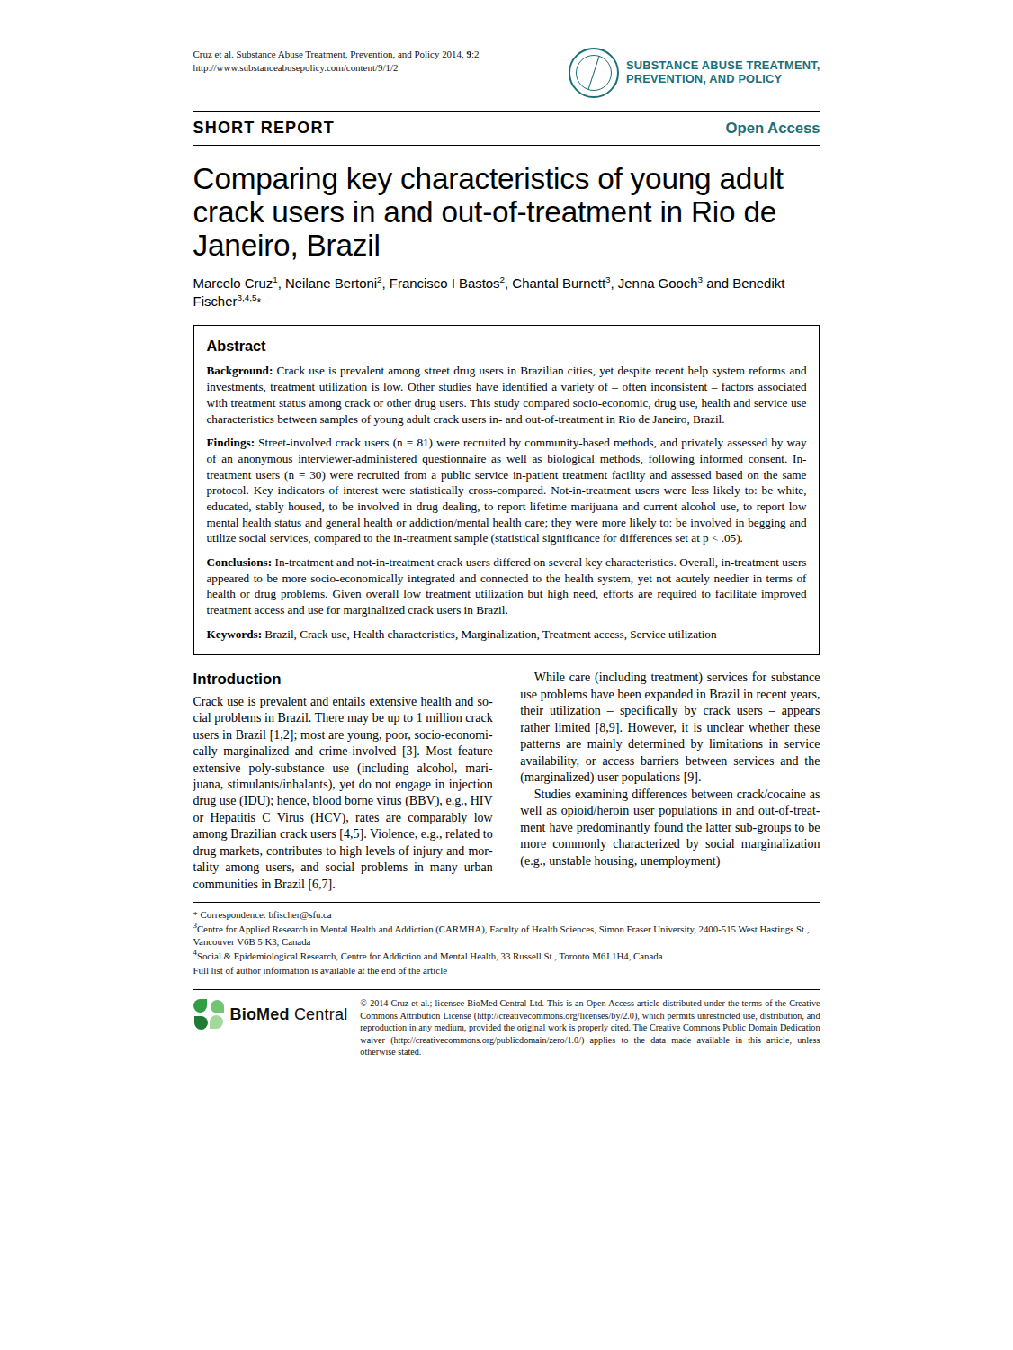Cruz et al. Substance Abuse Treatment, Prevention, and Policy 2014, 9:2
http://www.substanceabusepolicy.com/content/9/1/2
Substance Abuse Treatment,
Prevention, and Policy
Short Report
Open Access
Comparing key characteristics of young adult crack users in and out-of-treatment in Rio de Janeiro, Brazil
Marcelo Cruz1, Neilane Bertoni2, Francisco I Bastos2, Chantal Burnett3, Jenna Gooch3 and Benedikt Fischer3,4,5*
Abstract
Background: Crack use is prevalent among street drug users in Brazilian cities, yet despite recent help system reforms and investments, treatment utilization is low. Other studies have identified a variety of – often inconsistent – factors associated with treatment status among crack or other drug users. This study compared socio-economic, drug use, health and service use characteristics between samples of young adult crack users in- and out-of-treatment in Rio de Janeiro, Brazil.
Findings: Street-involved crack users (n = 81) were recruited by community-based methods, and privately assessed by way of an anonymous interviewer-administered questionnaire as well as biological methods, following informed consent. In-treatment users (n = 30) were recruited from a public service in-patient treatment facility and assessed based on the same protocol. Key indicators of interest were statistically cross-compared. Not-in-treatment users were less likely to: be white, educated, stably housed, to be involved in drug dealing, to report lifetime marijuana and current alcohol use, to report low mental health status and general health or addiction/mental health care; they were more likely to: be involved in begging and utilize social services, compared to the in-treatment sample (statistical significance for differences set at p < .05).
Conclusions: In-treatment and not-in-treatment crack users differed on several key characteristics. Overall, in-treatment users appeared to be more socio-economically integrated and connected to the health system, yet not acutely needier in terms of health or drug problems. Given overall low treatment utilization but high need, efforts are required to facilitate improved treatment access and use for marginalized crack users in Brazil.
Keywords: Brazil, Crack use, Health characteristics, Marginalization, Treatment access, Service utilization
Introduction
Crack use is prevalent and entails extensive health and social problems in Brazil. There may be up to 1 million crack users in Brazil [1,2]; most are young, poor, socio-economically marginalized and crime-involved [3]. Most feature extensive poly-substance use (including alcohol, marijuana, stimulants/inhalants), yet do not engage in injection drug use (IDU); hence, blood borne virus (BBV), e.g., HIV or Hepatitis C Virus (HCV), rates are comparably low among Brazilian crack users [4,5]. Violence, e.g., related to drug markets, contributes to high levels of injury and mortality among users, and social problems in many urban communities in Brazil [6,7].
While care (including treatment) services for substance use problems have been expanded in Brazil in recent years, their utilization – specifically by crack users – appears rather limited [8,9]. However, it is unclear whether these patterns are mainly determined by limitations in service availability, or access barriers between services and the (marginalized) user populations [9].
Studies examining differences between crack/cocaine as well as opioid/heroin user populations in and out-of-treatment have predominantly found the latter sub-groups to be more commonly characterized by social marginalization (e.g., unstable housing, unemployment)
* Correspondence: bfischer@sfu.ca
3Centre for Applied Research in Mental Health and Addiction (CARMHA), Faculty of Health Sciences, Simon Fraser University, 2400-515 West Hastings St., Vancouver V6B 5 K3, Canada
4Social & Epidemiological Research, Centre for Addiction and Mental Health, 33 Russell St., Toronto M6J 1H4, Canada
Full list of author information is available at the end of the article
BioMed Central
© 2014 Cruz et al.; licensee BioMed Central Ltd. This is an Open Access article distributed under the terms of the Creative Commons Attribution License (http://creativecommons.org/licenses/by/2.0), which permits unrestricted use, distribution, and reproduction in any medium, provided the original work is properly cited. The Creative Commons Public Domain Dedication waiver (http://creativecommons.org/publicdomain/zero/1.0/) applies to the data made available in this article, unless otherwise stated.